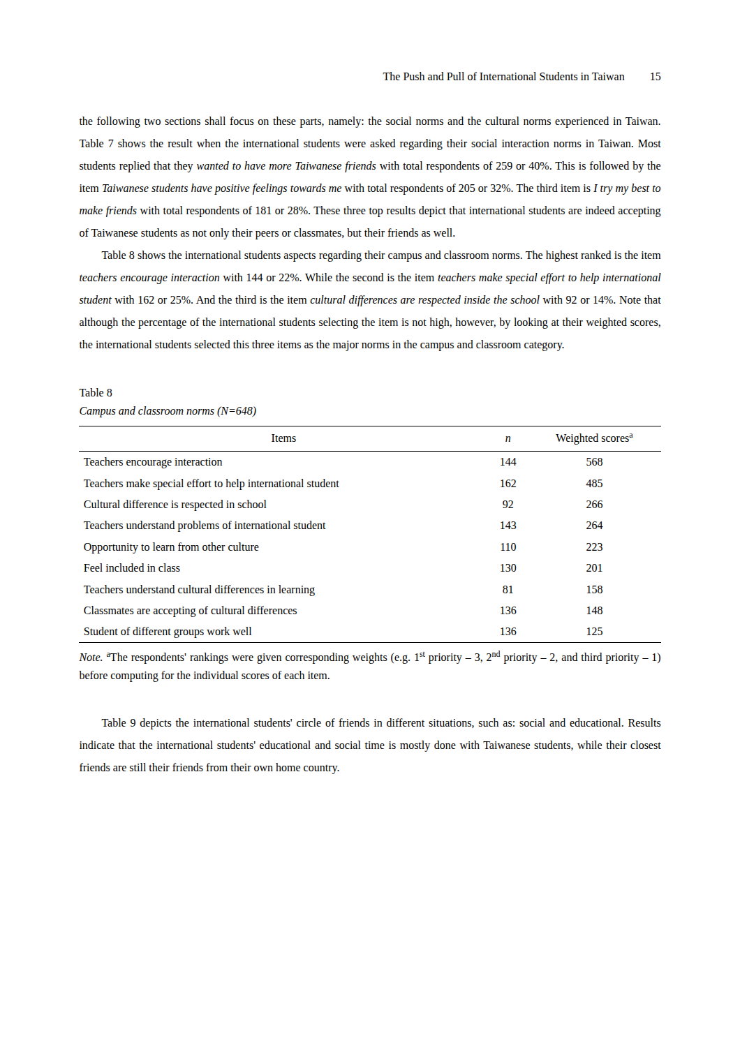The Push and Pull of International Students in Taiwan 15
the following two sections shall focus on these parts, namely: the social norms and the cultural norms experienced in Taiwan. Table 7 shows the result when the international students were asked regarding their social interaction norms in Taiwan. Most students replied that they wanted to have more Taiwanese friends with total respondents of 259 or 40%. This is followed by the item Taiwanese students have positive feelings towards me with total respondents of 205 or 32%. The third item is I try my best to make friends with total respondents of 181 or 28%. These three top results depict that international students are indeed accepting of Taiwanese students as not only their peers or classmates, but their friends as well.
Table 8 shows the international students aspects regarding their campus and classroom norms. The highest ranked is the item teachers encourage interaction with 144 or 22%. While the second is the item teachers make special effort to help international student with 162 or 25%. And the third is the item cultural differences are respected inside the school with 92 or 14%. Note that although the percentage of the international students selecting the item is not high, however, by looking at their weighted scores, the international students selected this three items as the major norms in the campus and classroom category.
Table 8
Campus and classroom norms (N=648)
| Items | n | Weighted scores a |
| --- | --- | --- |
| Teachers encourage interaction | 144 | 568 |
| Teachers make special effort to help international student | 162 | 485 |
| Cultural difference is respected in school | 92 | 266 |
| Teachers understand problems of international student | 143 | 264 |
| Opportunity to learn from other culture | 110 | 223 |
| Feel included in class | 130 | 201 |
| Teachers understand cultural differences in learning | 81 | 158 |
| Classmates are accepting of cultural differences | 136 | 148 |
| Student of different groups work well | 136 | 125 |
Note. aThe respondents' rankings were given corresponding weights (e.g. 1st priority – 3, 2nd priority – 2, and third priority – 1) before computing for the individual scores of each item.
Table 9 depicts the international students' circle of friends in different situations, such as: social and educational. Results indicate that the international students' educational and social time is mostly done with Taiwanese students, while their closest friends are still their friends from their own home country.